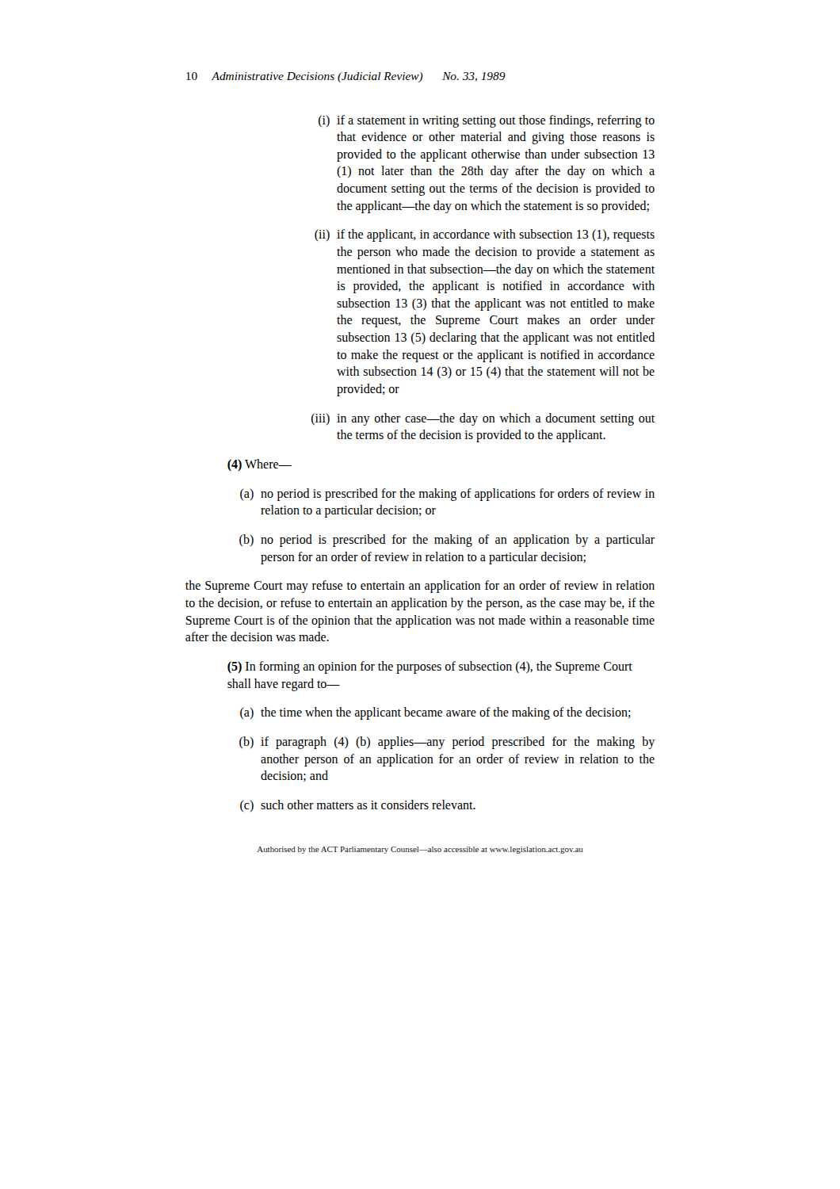10
Administrative Decisions (Judicial Review)
No. 33, 1989
(i)
if a statement in writing setting out those findings, referring to that evidence or other material and giving those reasons is provided to the applicant otherwise than under subsection 13 (1) not later than the 28th day after the day on which a document setting out the terms of the decision is provided to the applicant—the day on which the statement is so provided;
(ii)
if the applicant, in accordance with subsection 13 (1), requests the person who made the decision to provide a statement as mentioned in that subsection—the day on which the statement is provided, the applicant is notified in accordance with subsection 13 (3) that the applicant was not entitled to make the request, the Supreme Court makes an order under subsection 13 (5) declaring that the applicant was not entitled to make the request or the applicant is notified in accordance with subsection 14 (3) or 15 (4) that the statement will not be provided; or
(iii)
in any other case—the day on which a document setting out the terms of the decision is provided to the applicant.
(4) Where—
(a)
no period is prescribed for the making of applications for orders of review in relation to a particular decision; or
(b)
no period is prescribed for the making of an application by a particular person for an order of review in relation to a particular decision;
the Supreme Court may refuse to entertain an application for an order of review in relation to the decision, or refuse to entertain an application by the person, as the case may be, if the Supreme Court is of the opinion that the application was not made within a reasonable time after the decision was made.
(5) In forming an opinion for the purposes of subsection (4), the Supreme Court shall have regard to—
(a)
the time when the applicant became aware of the making of the decision;
(b)
if paragraph (4) (b) applies—any period prescribed for the making by another person of an application for an order of review in relation to the decision; and
(c)
such other matters as it considers relevant.
Authorised by the ACT Parliamentary Counsel—also accessible at www.legislation.act.gov.au